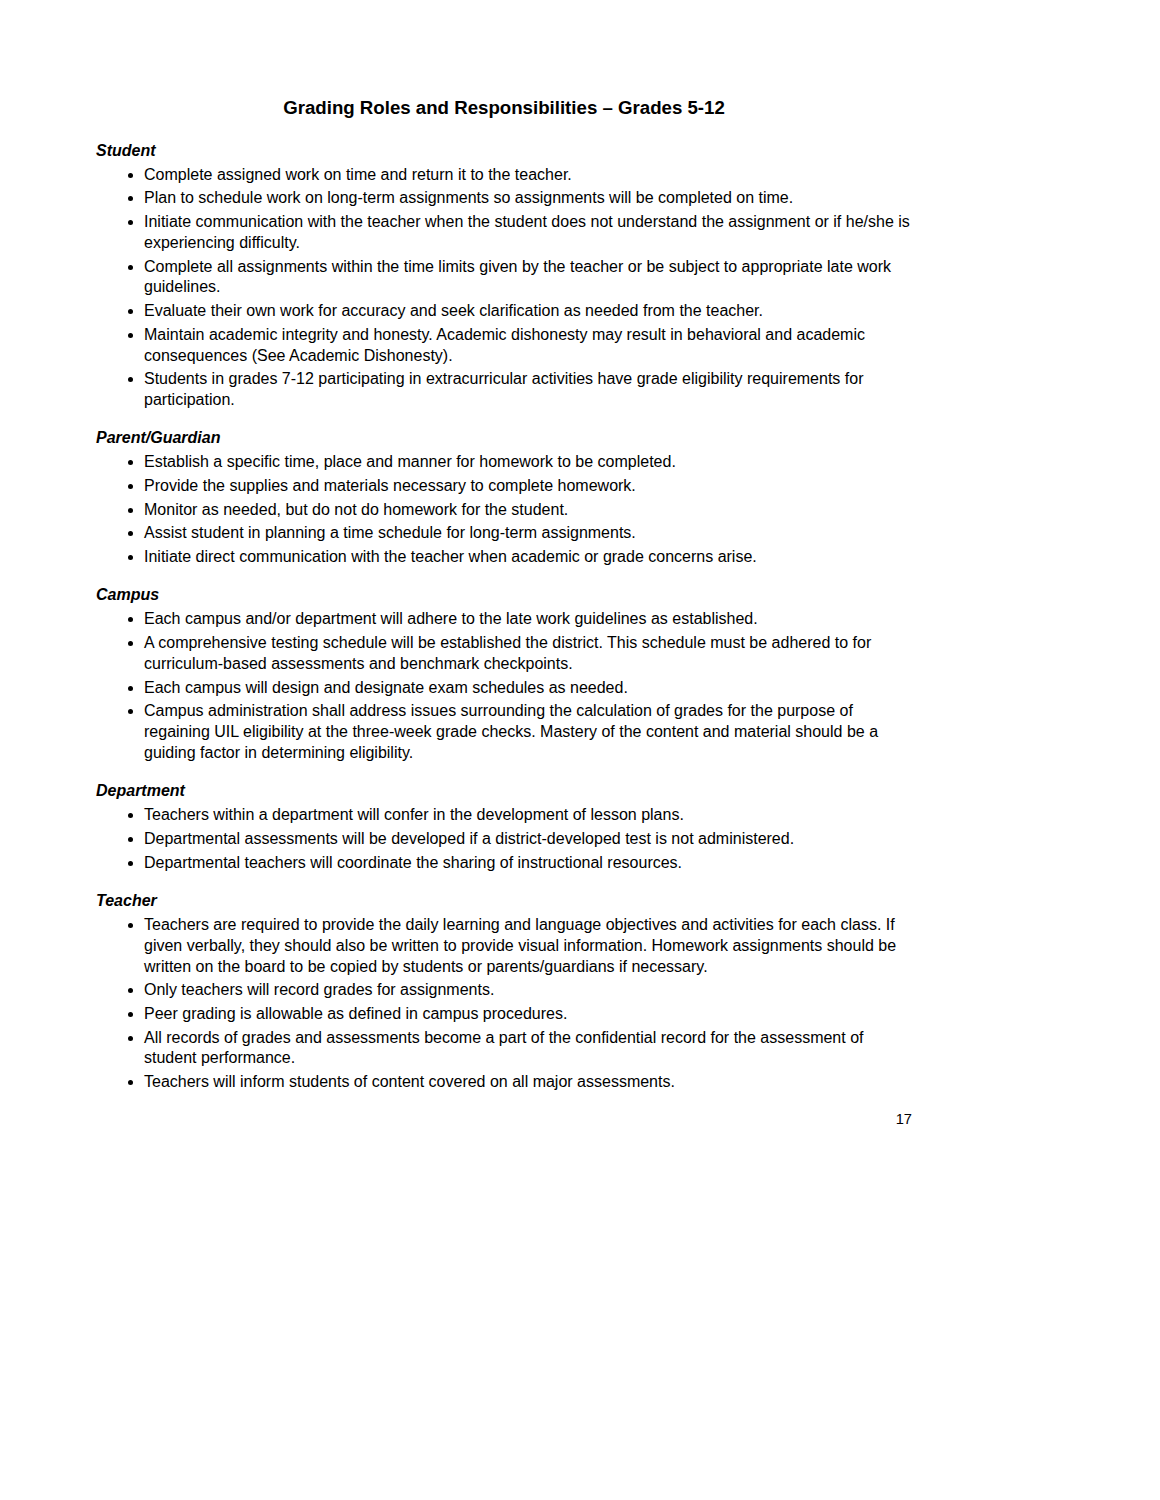Grading Roles and Responsibilities – Grades 5-12
Student
Complete assigned work on time and return it to the teacher.
Plan to schedule work on long-term assignments so assignments will be completed on time.
Initiate communication with the teacher when the student does not understand the assignment or if he/she is experiencing difficulty.
Complete all assignments within the time limits given by the teacher or be subject to appropriate late work guidelines.
Evaluate their own work for accuracy and seek clarification as needed from the teacher.
Maintain academic integrity and honesty. Academic dishonesty may result in behavioral and academic consequences (See Academic Dishonesty).
Students in grades 7-12 participating in extracurricular activities have grade eligibility requirements for participation.
Parent/Guardian
Establish a specific time, place and manner for homework to be completed.
Provide the supplies and materials necessary to complete homework.
Monitor as needed, but do not do homework for the student.
Assist student in planning a time schedule for long-term assignments.
Initiate direct communication with the teacher when academic or grade concerns arise.
Campus
Each campus and/or department will adhere to the late work guidelines as established.
A comprehensive testing schedule will be established the district. This schedule must be adhered to for curriculum-based assessments and benchmark checkpoints.
Each campus will design and designate exam schedules as needed.
Campus administration shall address issues surrounding the calculation of grades for the purpose of regaining UIL eligibility at the three-week grade checks. Mastery of the content and material should be a guiding factor in determining eligibility.
Department
Teachers within a department will confer in the development of lesson plans.
Departmental assessments will be developed if a district-developed test is not administered.
Departmental teachers will coordinate the sharing of instructional resources.
Teacher
Teachers are required to provide the daily learning and language objectives and activities for each class. If given verbally, they should also be written to provide visual information. Homework assignments should be written on the board to be copied by students or parents/guardians if necessary.
Only teachers will record grades for assignments.
Peer grading is allowable as defined in campus procedures.
All records of grades and assessments become a part of the confidential record for the assessment of student performance.
Teachers will inform students of content covered on all major assessments.
17